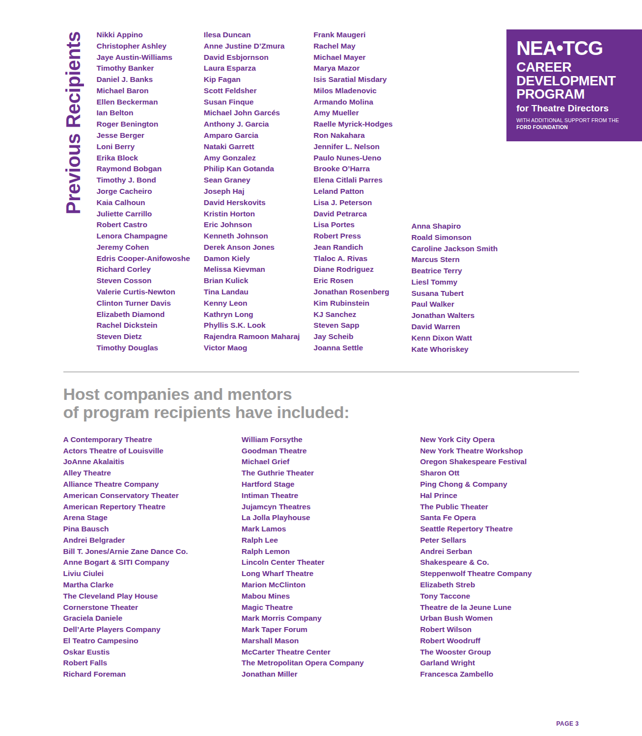Previous Recipients
Nikki Appino
Christopher Ashley
Jaye Austin-Williams
Timothy Banker
Daniel J. Banks
Michael Baron
Ellen Beckerman
Ian Belton
Roger Benington
Jesse Berger
Loni Berry
Erika Block
Raymond Bobgan
Timothy J. Bond
Jorge Cacheiro
Kaia Calhoun
Juliette Carrillo
Robert Castro
Lenora Champagne
Jeremy Cohen
Edris Cooper-Anifowoshe
Richard Corley
Steven Cosson
Valerie Curtis-Newton
Clinton Turner Davis
Elizabeth Diamond
Rachel Dickstein
Steven Dietz
Timothy Douglas
Ilesa Duncan
Anne Justine D’Zmura
David Esbjornson
Laura Esparza
Kip Fagan
Scott Feldsher
Susan Finque
Michael John Garcés
Anthony J. Garcia
Amparo Garcia
Nataki Garrett
Amy Gonzalez
Philip Kan Gotanda
Sean Graney
Joseph Haj
David Herskovits
Kristin Horton
Eric Johnson
Kenneth Johnson
Derek Anson Jones
Damon Kiely
Melissa Kievman
Brian Kulick
Tina Landau
Kenny Leon
Kathryn Long
Phyllis S.K. Look
Rajendra Ramoon Maharaj
Victor Maog
Frank Maugeri
Rachel May
Michael Mayer
Marya Mazor
Isis Saratial Misdary
Milos Mladenovic
Armando Molina
Amy Mueller
Raelle Myrick-Hodges
Ron Nakahara
Jennifer L. Nelson
Paulo Nunes-Ueno
Brooke O’Harra
Elena Citlali Parres
Leland Patton
Lisa J. Peterson
David Petrarca
Lisa Portes
Robert Press
Jean Randich
Tlaloc A. Rivas
Diane Rodriguez
Eric Rosen
Jonathan Rosenberg
Kim Rubinstein
KJ Sanchez
Steven Sapp
Jay Scheib
Joanna Settle
Anna Shapiro
Roald Simonson
Caroline Jackson Smith
Marcus Stern
Beatrice Terry
Liesl Tommy
Susana Tubert
Paul Walker
Jonathan Walters
David Warren
Kenn Dixon Watt
Kate Whoriskey
NEA•TCG
Career
Development
Program
for Theatre Directors
With additional support from the Ford Foundation
Host companies and mentors
of program recipients have included:
A Contemporary Theatre
Actors Theatre of Louisville
JoAnne Akalaitis
Alley Theatre
Alliance Theatre Company
American Conservatory Theater
American Repertory Theatre
Arena Stage
Pina Bausch
Andrei Belgrader
Bill T. Jones/Arnie Zane Dance Co.
Anne Bogart & SITI Company
Liviu Ciulei
Martha Clarke
The Cleveland Play House
Cornerstone Theater
Graciela Daniele
Dell’Arte Players Company
El Teatro Campesino
Oskar Eustis
Robert Falls
Richard Foreman
William Forsythe
Goodman Theatre
Michael Grief
The Guthrie Theater
Hartford Stage
Intiman Theatre
Jujamcyn Theatres
La Jolla Playhouse
Mark Lamos
Ralph Lee
Ralph Lemon
Lincoln Center Theater
Long Wharf Theatre
Marion McClinton
Mabou Mines
Magic Theatre
Mark Morris Company
Mark Taper Forum
Marshall Mason
McCarter Theatre Center
The Metropolitan Opera Company
Jonathan Miller
New York City Opera
New York Theatre Workshop
Oregon Shakespeare Festival
Sharon Ott
Ping Chong & Company
Hal Prince
The Public Theater
Santa Fe Opera
Seattle Repertory Theatre
Peter Sellars
Andrei Serban
Shakespeare & Co.
Steppenwolf Theatre Company
Elizabeth Streb
Tony Taccone
Theatre de la Jeune Lune
Urban Bush Women
Robert Wilson
Robert Woodruff
The Wooster Group
Garland Wright
Francesca Zambello
PAGE 3